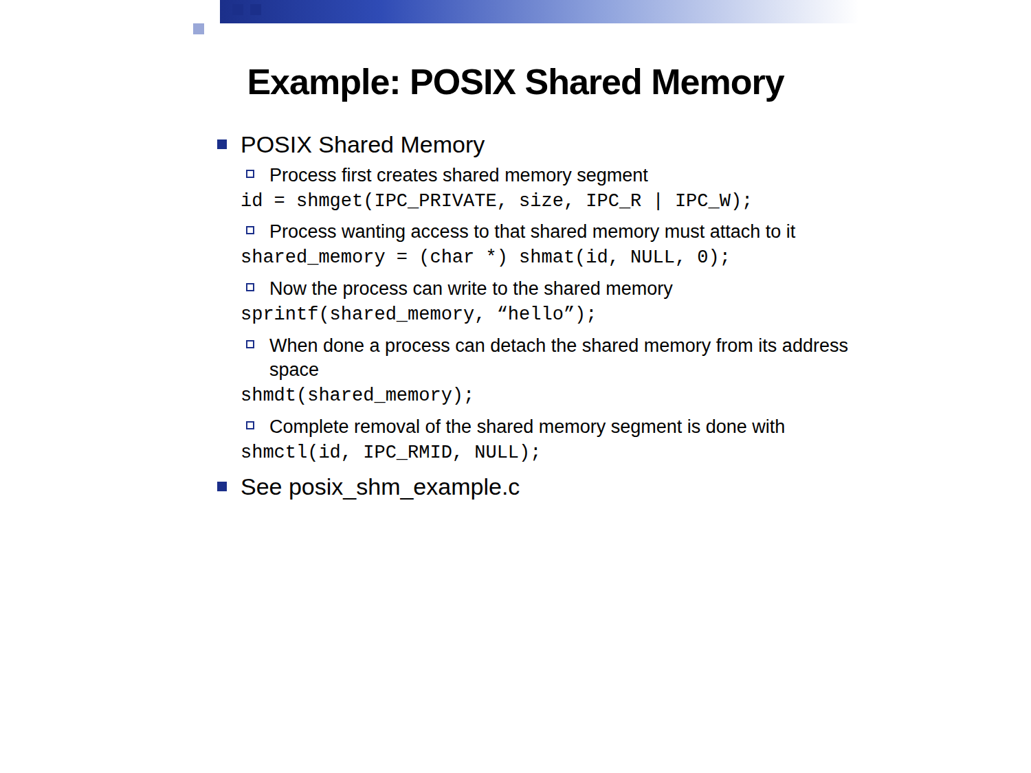Example: POSIX Shared Memory
POSIX Shared Memory
Process first creates shared memory segment
id = shmget(IPC_PRIVATE, size, IPC_R | IPC_W);
Process wanting access to that shared memory must attach to it
shared_memory = (char *) shmat(id, NULL, 0);
Now the process can write to the shared memory
sprintf(shared_memory, “hello”);
When done a process can detach the shared memory from its address space
shmdt(shared_memory);
Complete removal of the shared memory segment is done with
shmctl(id, IPC_RMID, NULL);
See posix_shm_example.c